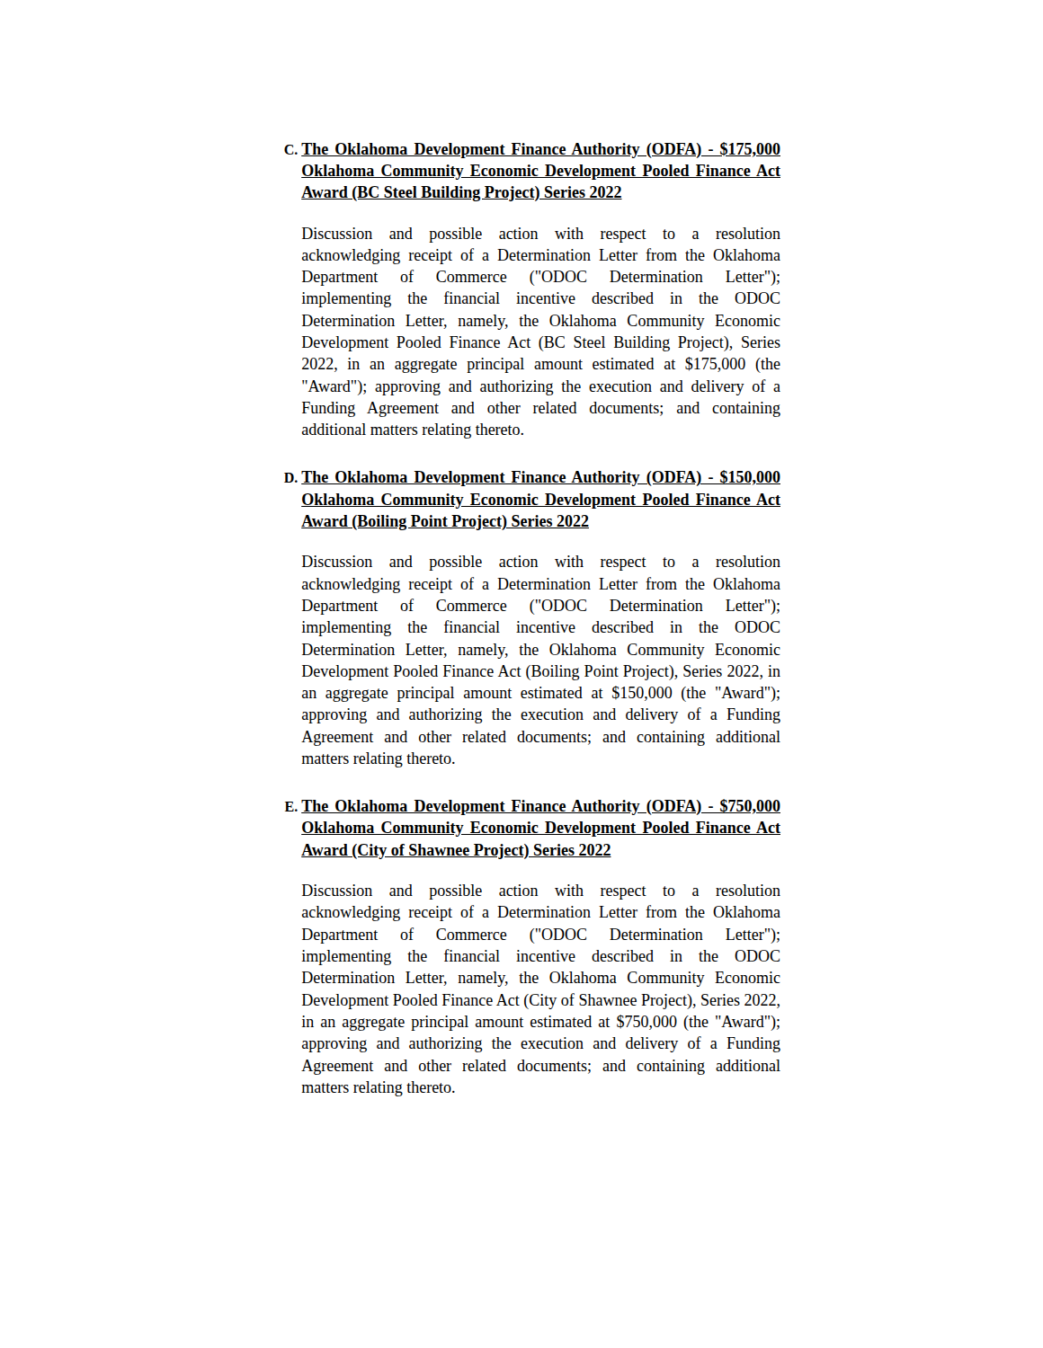The Oklahoma Development Finance Authority (ODFA) - $175,000 Oklahoma Community Economic Development Pooled Finance Act Award (BC Steel Building Project) Series 2022
Discussion and possible action with respect to a resolution acknowledging receipt of a Determination Letter from the Oklahoma Department of Commerce ("ODOC Determination Letter"); implementing the financial incentive described in the ODOC Determination Letter, namely, the Oklahoma Community Economic Development Pooled Finance Act (BC Steel Building Project), Series 2022, in an aggregate principal amount estimated at $175,000 (the "Award"); approving and authorizing the execution and delivery of a Funding Agreement and other related documents; and containing additional matters relating thereto.
The Oklahoma Development Finance Authority (ODFA) - $150,000 Oklahoma Community Economic Development Pooled Finance Act Award (Boiling Point Project) Series 2022
Discussion and possible action with respect to a resolution acknowledging receipt of a Determination Letter from the Oklahoma Department of Commerce ("ODOC Determination Letter"); implementing the financial incentive described in the ODOC Determination Letter, namely, the Oklahoma Community Economic Development Pooled Finance Act (Boiling Point Project), Series 2022, in an aggregate principal amount estimated at $150,000 (the "Award"); approving and authorizing the execution and delivery of a Funding Agreement and other related documents; and containing additional matters relating thereto.
The Oklahoma Development Finance Authority (ODFA) - $750,000 Oklahoma Community Economic Development Pooled Finance Act Award (City of Shawnee Project) Series 2022
Discussion and possible action with respect to a resolution acknowledging receipt of a Determination Letter from the Oklahoma Department of Commerce ("ODOC Determination Letter"); implementing the financial incentive described in the ODOC Determination Letter, namely, the Oklahoma Community Economic Development Pooled Finance Act (City of Shawnee Project), Series 2022, in an aggregate principal amount estimated at $750,000 (the "Award"); approving and authorizing the execution and delivery of a Funding Agreement and other related documents; and containing additional matters relating thereto.